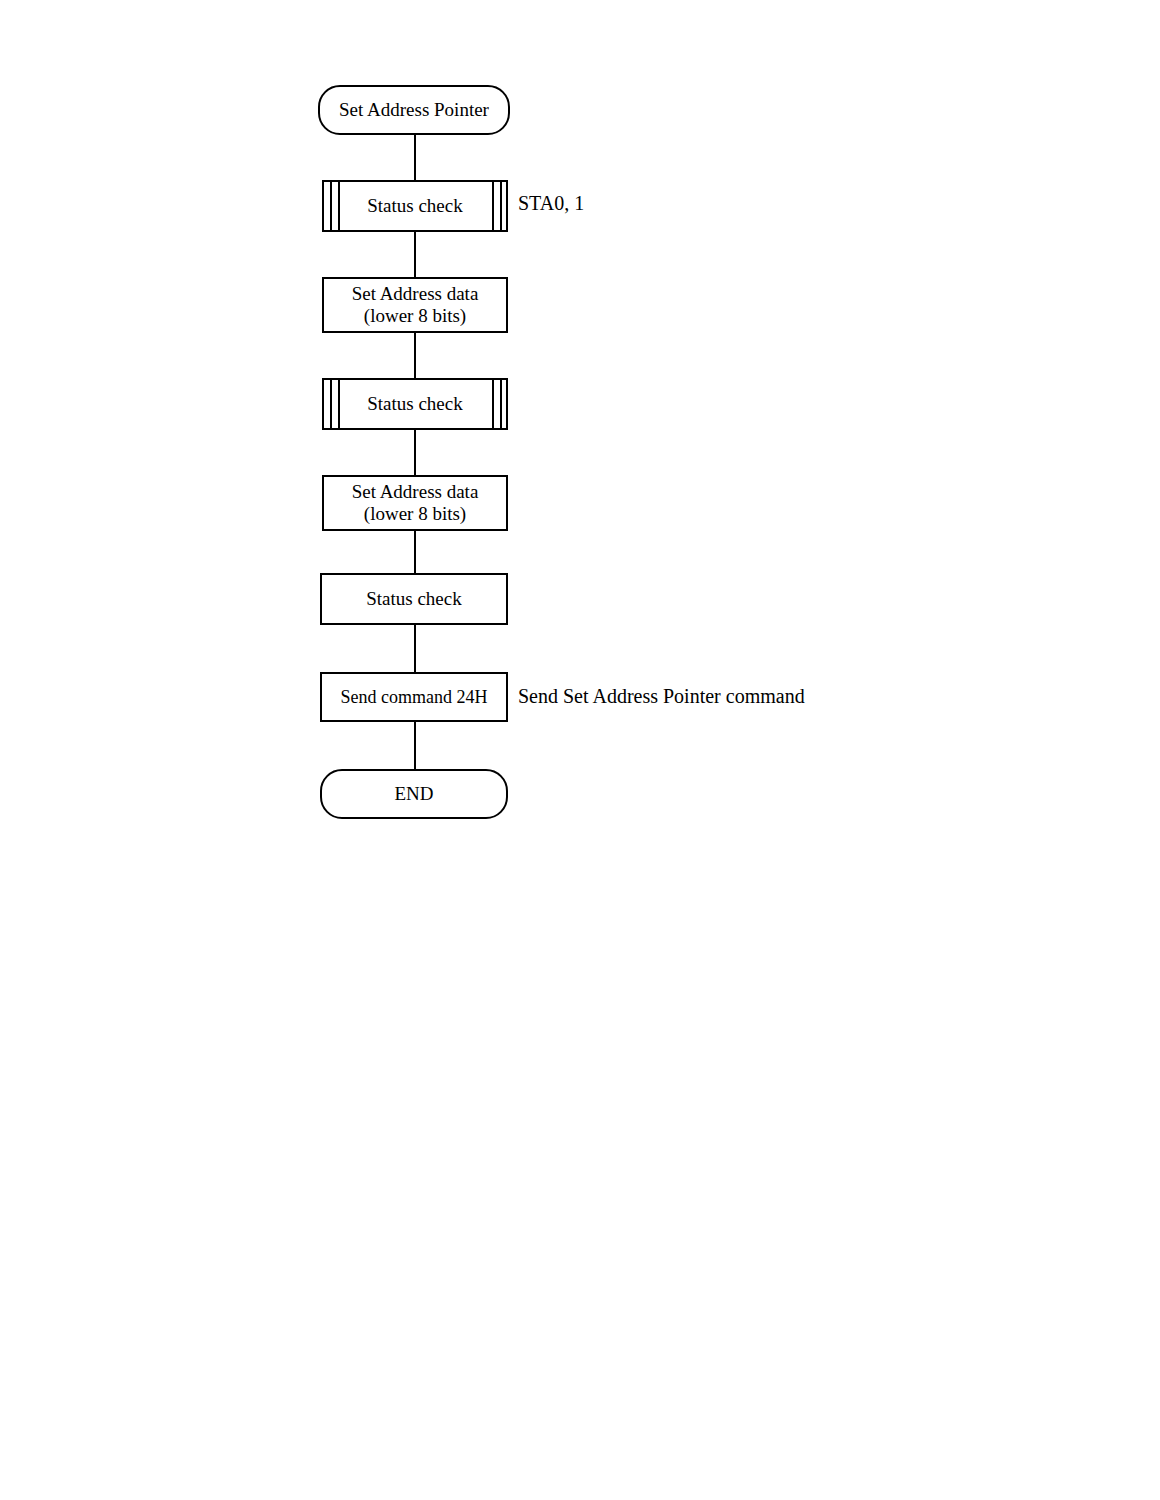Set Address Pointer
Status check
STA0, 1
Set Address data
(lower 8 bits)
Status check
Set Address data
(lower 8 bits)
Status check
Send command 24H
Send Set Address Pointer command
END